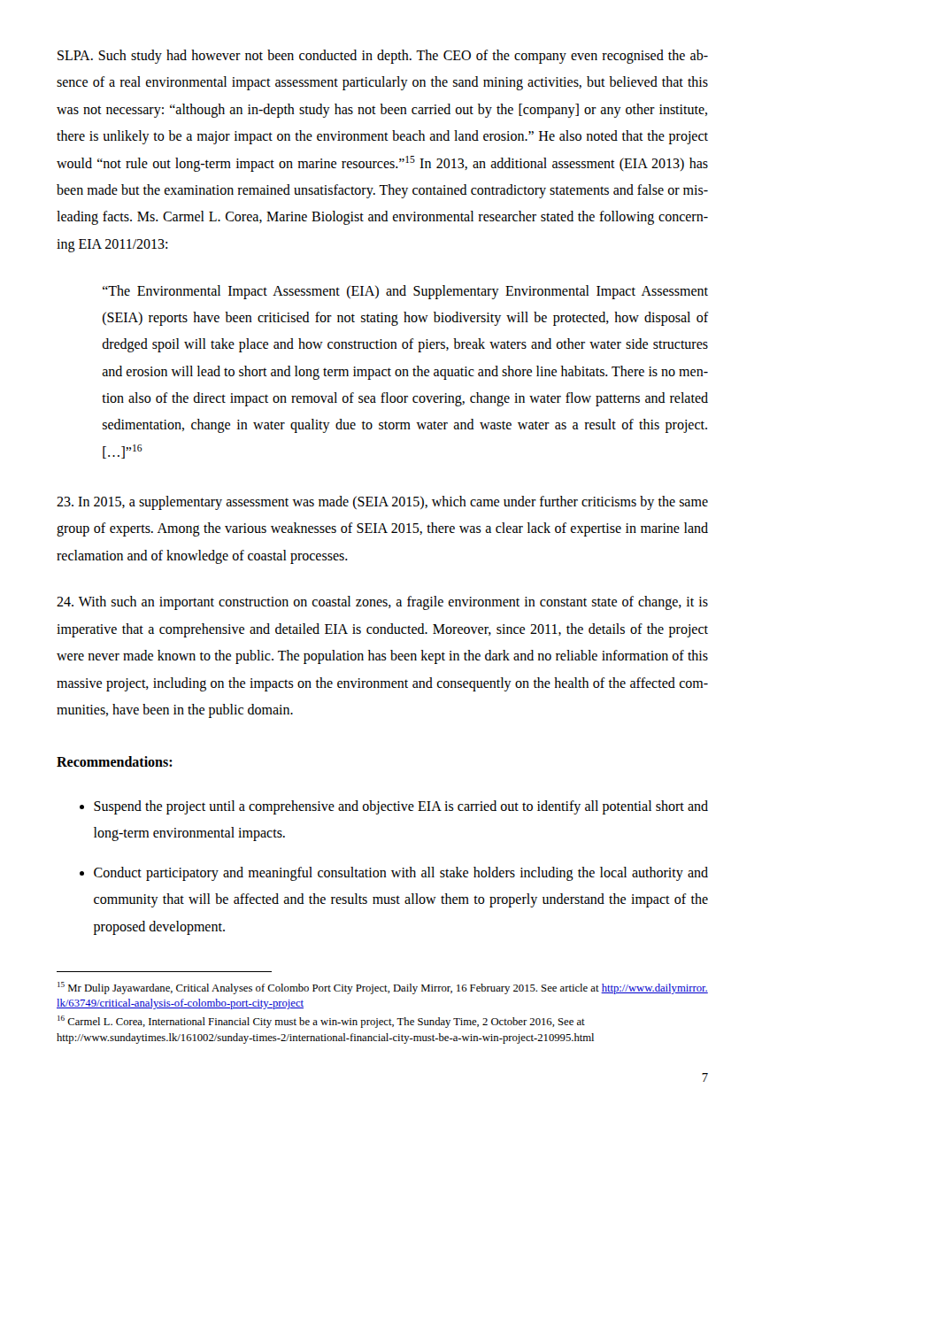SLPA. Such study had however not been conducted in depth. The CEO of the company even recognised the absence of a real environmental impact assessment particularly on the sand mining activities, but believed that this was not necessary: “although an in-depth study has not been carried out by the [company] or any other institute, there is unlikely to be a major impact on the environment beach and land erosion.” He also noted that the project would “not rule out long-term impact on marine resources.”15 In 2013, an additional assessment (EIA 2013) has been made but the examination remained unsatisfactory. They contained contradictory statements and false or misleading facts. Ms. Carmel L. Corea, Marine Biologist and environmental researcher stated the following concerning EIA 2011/2013:
“The Environmental Impact Assessment (EIA) and Supplementary Environmental Impact Assessment (SEIA) reports have been criticised for not stating how biodiversity will be protected, how disposal of dredged spoil will take place and how construction of piers, break waters and other water side structures and erosion will lead to short and long term impact on the aquatic and shore line habitats. There is no mention also of the direct impact on removal of sea floor covering, change in water flow patterns and related sedimentation, change in water quality due to storm water and waste water as a result of this project. […]”16
23. In 2015, a supplementary assessment was made (SEIA 2015), which came under further criticisms by the same group of experts. Among the various weaknesses of SEIA 2015, there was a clear lack of expertise in marine land reclamation and of knowledge of coastal processes.
24. With such an important construction on coastal zones, a fragile environment in constant state of change, it is imperative that a comprehensive and detailed EIA is conducted. Moreover, since 2011, the details of the project were never made known to the public. The population has been kept in the dark and no reliable information of this massive project, including on the impacts on the environment and consequently on the health of the affected communities, have been in the public domain.
Recommendations:
Suspend the project until a comprehensive and objective EIA is carried out to identify all potential short and long-term environmental impacts.
Conduct participatory and meaningful consultation with all stake holders including the local authority and community that will be affected and the results must allow them to properly understand the impact of the proposed development.
15 Mr Dulip Jayawardane, Critical Analyses of Colombo Port City Project, Daily Mirror, 16 February 2015. See article at http://www.dailymirror.lk/63749/critical-analysis-of-colombo-port-city-project
16 Carmel L. Corea, International Financial City must be a win-win project, The Sunday Time, 2 October 2016, See at http://www.sundaytimes.lk/161002/sunday-times-2/international-financial-city-must-be-a-win-win-project-210995.html
7